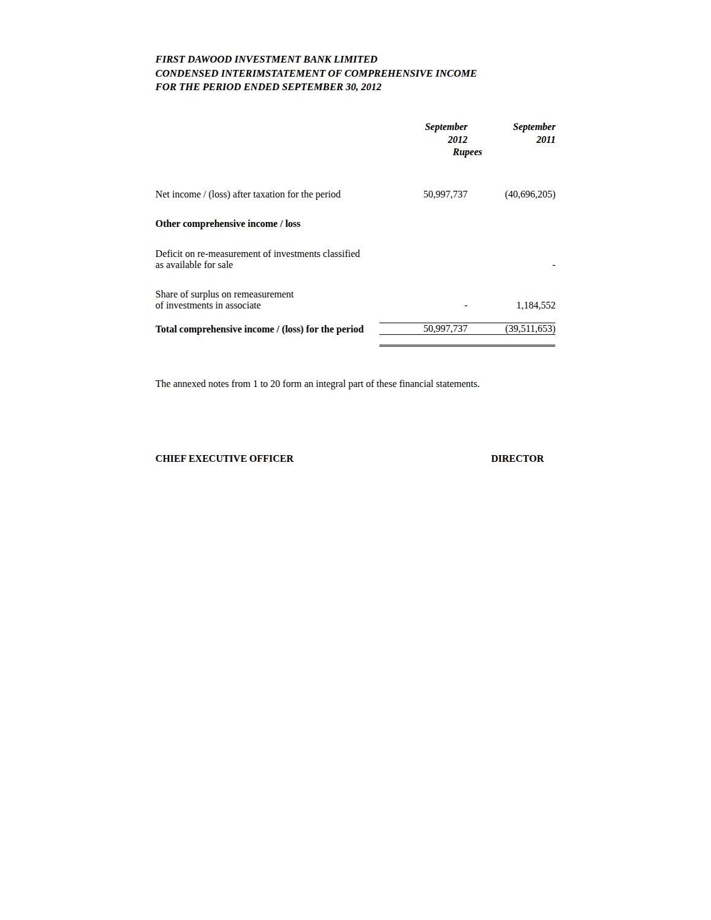FIRST DAWOOD INVESTMENT BANK LIMITED
CONDENSED INTERIMSTATEMENT OF COMPREHENSIVE INCOME
FOR THE PERIOD ENDED SEPTEMBER 30, 2012
| | September 2012 | September 2011 |
| | Rupees |
| Net income / (loss) after taxation for the period | 50,997,737 | (40,696,205) |
| Other comprehensive income / loss | | |
| Deficit on re-measurement of investments classified | | |
| as available for sale | | - |
| Share of surplus on remeasurement | | |
| of investments in associate | - | 1,184,552 |
| Total comprehensive income / (loss) for the period | 50,997,737 | (39,511,653) |
The annexed notes from 1 to 20 form an integral part of these financial statements.
CHIEF EXECUTIVE OFFICER
DIRECTOR